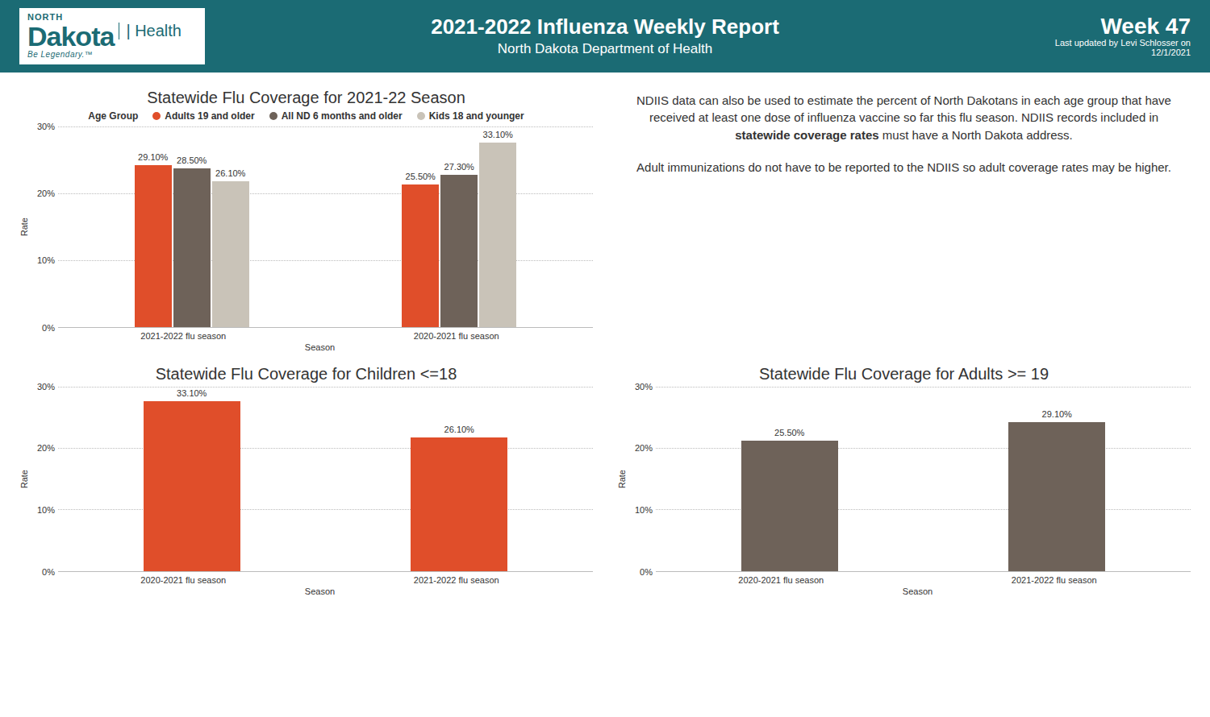NORTH
Dakota| Health
Be Legendary.™
2021-2022 Influenza Weekly Report
North Dakota Department of Health
Week 47 Last updated by Levi Schlosser on
12/1/2021
Statewide Flu Coverage for 2021-22 Season
Age Group Adults 19 and older All ND 6 months and older Kids 18 and younger
Rate
30% 20% 10% 0%
29.10%
28.50%
26.10%
25.50%
27.30%
33.10%
2021-2022 flu season
2020-2021 flu season
Season
NDIIS data can also be used to estimate the percent of North Dakotans in each age group that have received at least one dose of influenza vaccine so far this flu season. NDIIS records included in statewide coverage rates must have a North Dakota address.
Adult immunizations do not have to be reported to the NDIIS so adult coverage rates may be higher.
Statewide Flu Coverage for Children <=18
Rate
30% 20% 10% 0%
33.10%
26.10%
2020-2021 flu season
2021-2022 flu season
Season
Statewide Flu Coverage for Adults >= 19
Rate
30% 20% 10% 0%
25.50%
29.10%
2020-2021 flu season
2021-2022 flu season
Season